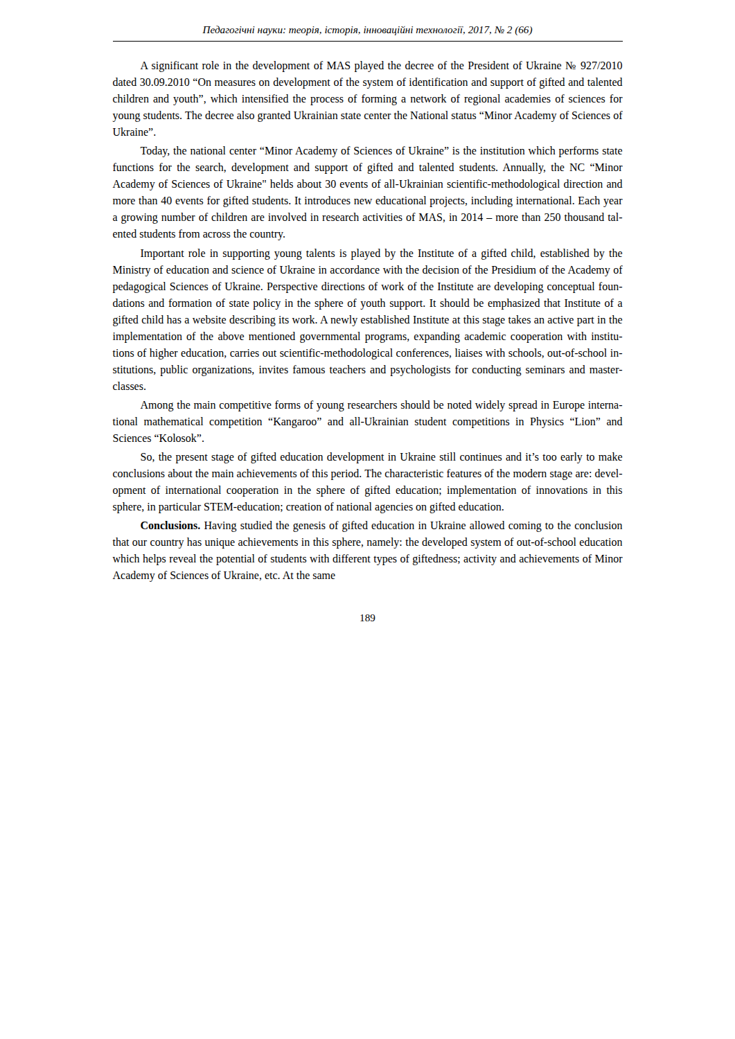Педагогічні науки: теорія, історія, інноваційні технології, 2017, № 2 (66)
A significant role in the development of MAS played the decree of the President of Ukraine № 927/2010 dated 30.09.2010 “On measures on development of the system of identification and support of gifted and talented children and youth”, which intensified the process of forming a network of regional academies of sciences for young students. The decree also granted Ukrainian state center the National status “Minor Academy of Sciences of Ukraine”.
Today, the national center “Minor Academy of Sciences of Ukraine” is the institution which performs state functions for the search, development and support of gifted and talented students. Annually, the NC “Minor Academy of Sciences of Ukraine" helds about 30 events of all-Ukrainian scientific-methodological direction and more than 40 events for gifted students. It introduces new educational projects, including international. Each year a growing number of children are involved in research activities of MAS, in 2014 – more than 250 thousand talented students from across the country.
Important role in supporting young talents is played by the Institute of a gifted child, established by the Ministry of education and science of Ukraine in accordance with the decision of the Presidium of the Academy of pedagogical Sciences of Ukraine. Perspective directions of work of the Institute are developing conceptual foundations and formation of state policy in the sphere of youth support. It should be emphasized that Institute of a gifted child has a website describing its work. A newly established Institute at this stage takes an active part in the implementation of the above mentioned governmental programs, expanding academic cooperation with institutions of higher education, carries out scientific-methodological conferences, liaises with schools, out-of-school institutions, public organizations, invites famous teachers and psychologists for conducting seminars and master-classes.
Among the main competitive forms of young researchers should be noted widely spread in Europe international mathematical competition “Kangaroo” and all-Ukrainian student competitions in Physics “Lion” and Sciences “Kolosok”.
So, the present stage of gifted education development in Ukraine still continues and it’s too early to make conclusions about the main achievements of this period. The characteristic features of the modern stage are: development of international cooperation in the sphere of gifted education; implementation of innovations in this sphere, in particular STEM-education; creation of national agencies on gifted education.
Conclusions. Having studied the genesis of gifted education in Ukraine allowed coming to the conclusion that our country has unique achievements in this sphere, namely: the developed system of out-of-school education which helps reveal the potential of students with different types of giftedness; activity and achievements of Minor Academy of Sciences of Ukraine, etc. At the same
189